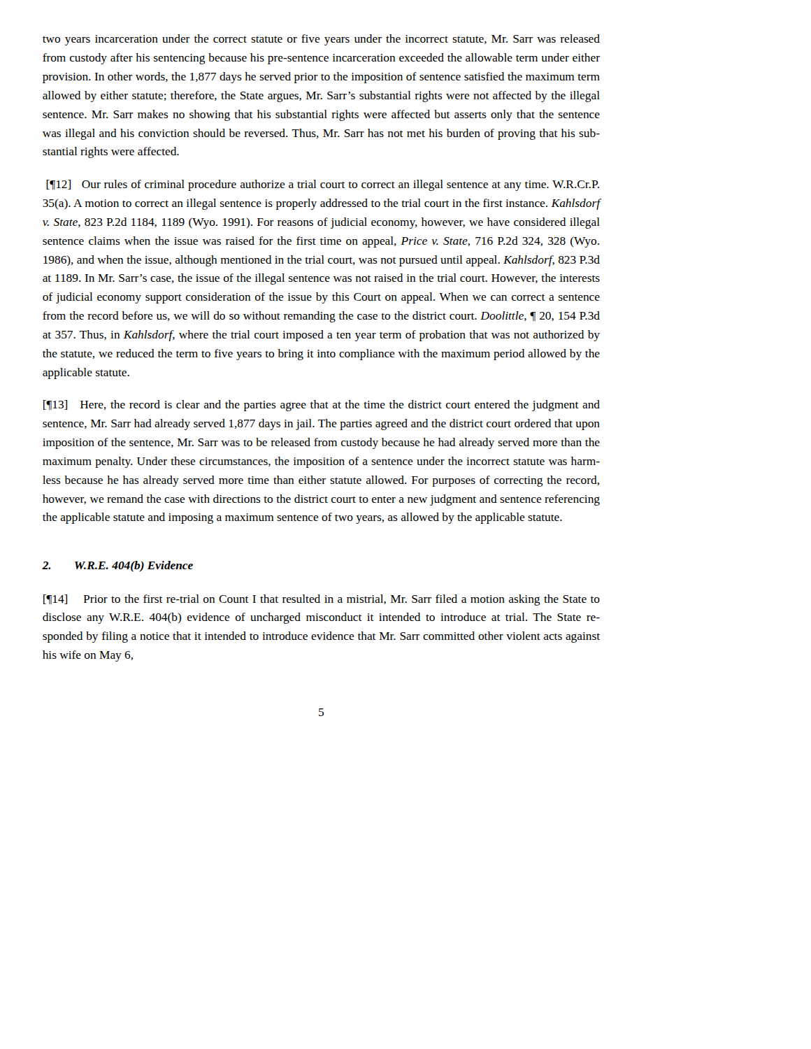two years incarceration under the correct statute or five years under the incorrect statute, Mr. Sarr was released from custody after his sentencing because his pre-sentence incarceration exceeded the allowable term under either provision. In other words, the 1,877 days he served prior to the imposition of sentence satisfied the maximum term allowed by either statute; therefore, the State argues, Mr. Sarr’s substantial rights were not affected by the illegal sentence. Mr. Sarr makes no showing that his substantial rights were affected but asserts only that the sentence was illegal and his conviction should be reversed. Thus, Mr. Sarr has not met his burden of proving that his substantial rights were affected.
[¶12] Our rules of criminal procedure authorize a trial court to correct an illegal sentence at any time. W.R.Cr.P. 35(a). A motion to correct an illegal sentence is properly addressed to the trial court in the first instance. Kahlsdorf v. State, 823 P.2d 1184, 1189 (Wyo. 1991). For reasons of judicial economy, however, we have considered illegal sentence claims when the issue was raised for the first time on appeal, Price v. State, 716 P.2d 324, 328 (Wyo. 1986), and when the issue, although mentioned in the trial court, was not pursued until appeal. Kahlsdorf, 823 P.3d at 1189. In Mr. Sarr’s case, the issue of the illegal sentence was not raised in the trial court. However, the interests of judicial economy support consideration of the issue by this Court on appeal. When we can correct a sentence from the record before us, we will do so without remanding the case to the district court. Doolittle, ¶ 20, 154 P.3d at 357. Thus, in Kahlsdorf, where the trial court imposed a ten year term of probation that was not authorized by the statute, we reduced the term to five years to bring it into compliance with the maximum period allowed by the applicable statute.
[¶13] Here, the record is clear and the parties agree that at the time the district court entered the judgment and sentence, Mr. Sarr had already served 1,877 days in jail. The parties agreed and the district court ordered that upon imposition of the sentence, Mr. Sarr was to be released from custody because he had already served more than the maximum penalty. Under these circumstances, the imposition of a sentence under the incorrect statute was harmless because he has already served more time than either statute allowed. For purposes of correcting the record, however, we remand the case with directions to the district court to enter a new judgment and sentence referencing the applicable statute and imposing a maximum sentence of two years, as allowed by the applicable statute.
2. W.R.E. 404(b) Evidence
[¶14] Prior to the first re-trial on Count I that resulted in a mistrial, Mr. Sarr filed a motion asking the State to disclose any W.R.E. 404(b) evidence of uncharged misconduct it intended to introduce at trial. The State responded by filing a notice that it intended to introduce evidence that Mr. Sarr committed other violent acts against his wife on May 6,
5